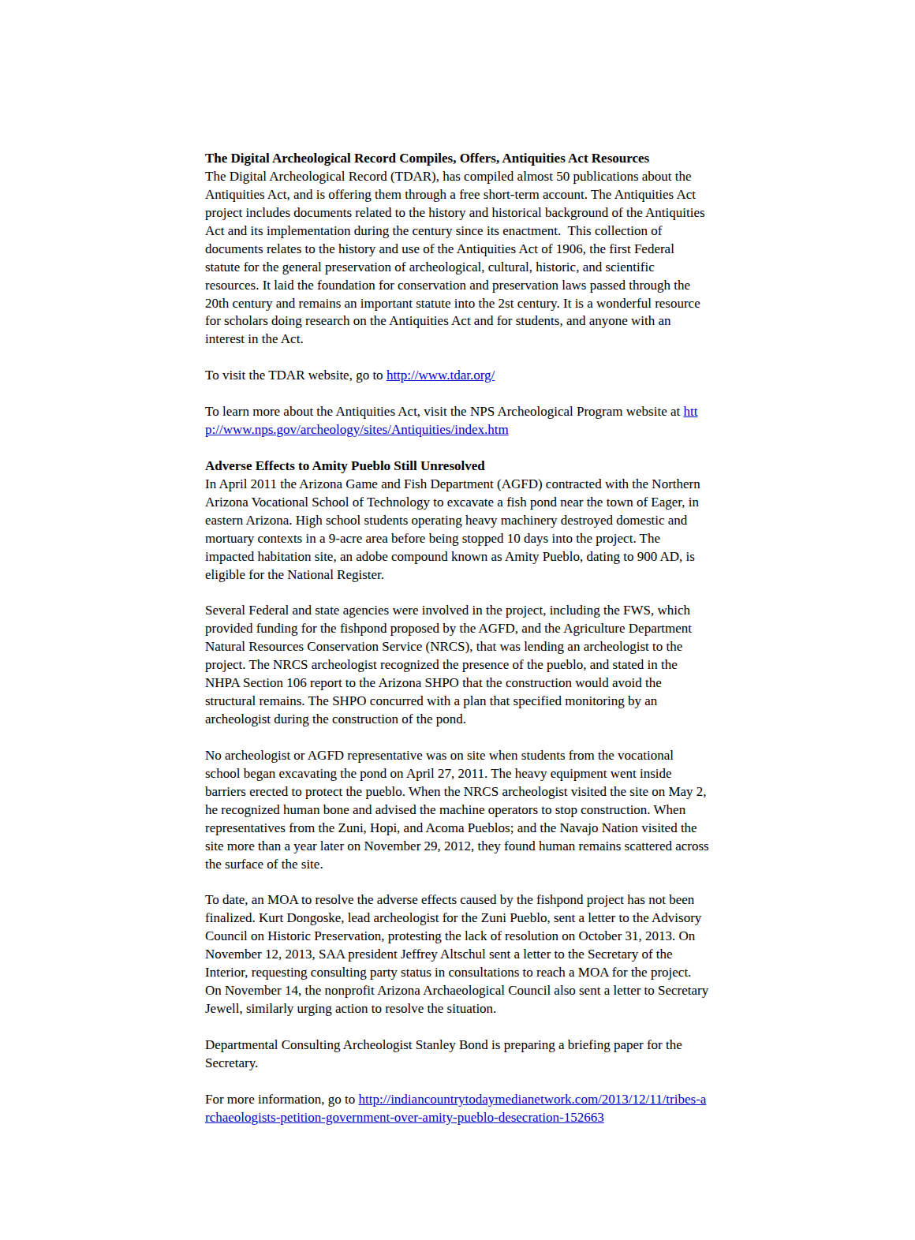The Digital Archeological Record Compiles, Offers, Antiquities Act Resources
The Digital Archeological Record (TDAR), has compiled almost 50 publications about the Antiquities Act, and is offering them through a free short-term account. The Antiquities Act project includes documents related to the history and historical background of the Antiquities Act and its implementation during the century since its enactment. This collection of documents relates to the history and use of the Antiquities Act of 1906, the first Federal statute for the general preservation of archeological, cultural, historic, and scientific resources. It laid the foundation for conservation and preservation laws passed through the 20th century and remains an important statute into the 2st century. It is a wonderful resource for scholars doing research on the Antiquities Act and for students, and anyone with an interest in the Act.
To visit the TDAR website, go to http://www.tdar.org/
To learn more about the Antiquities Act, visit the NPS Archeological Program website at http://www.nps.gov/archeology/sites/Antiquities/index.htm
Adverse Effects to Amity Pueblo Still Unresolved
In April 2011 the Arizona Game and Fish Department (AGFD) contracted with the Northern Arizona Vocational School of Technology to excavate a fish pond near the town of Eager, in eastern Arizona. High school students operating heavy machinery destroyed domestic and mortuary contexts in a 9-acre area before being stopped 10 days into the project. The impacted habitation site, an adobe compound known as Amity Pueblo, dating to 900 AD, is eligible for the National Register.
Several Federal and state agencies were involved in the project, including the FWS, which provided funding for the fishpond proposed by the AGFD, and the Agriculture Department Natural Resources Conservation Service (NRCS), that was lending an archeologist to the project. The NRCS archeologist recognized the presence of the pueblo, and stated in the NHPA Section 106 report to the Arizona SHPO that the construction would avoid the structural remains. The SHPO concurred with a plan that specified monitoring by an archeologist during the construction of the pond.
No archeologist or AGFD representative was on site when students from the vocational school began excavating the pond on April 27, 2011. The heavy equipment went inside barriers erected to protect the pueblo. When the NRCS archeologist visited the site on May 2, he recognized human bone and advised the machine operators to stop construction. When representatives from the Zuni, Hopi, and Acoma Pueblos; and the Navajo Nation visited the site more than a year later on November 29, 2012, they found human remains scattered across the surface of the site.
To date, an MOA to resolve the adverse effects caused by the fishpond project has not been finalized. Kurt Dongoske, lead archeologist for the Zuni Pueblo, sent a letter to the Advisory Council on Historic Preservation, protesting the lack of resolution on October 31, 2013. On November 12, 2013, SAA president Jeffrey Altschul sent a letter to the Secretary of the Interior, requesting consulting party status in consultations to reach a MOA for the project. On November 14, the nonprofit Arizona Archaeological Council also sent a letter to Secretary Jewell, similarly urging action to resolve the situation.
Departmental Consulting Archeologist Stanley Bond is preparing a briefing paper for the Secretary.
For more information, go to http://indiancountrytodaymedianetwork.com/2013/12/11/tribes-archaeologists-petition-government-over-amity-pueblo-desecration-152663